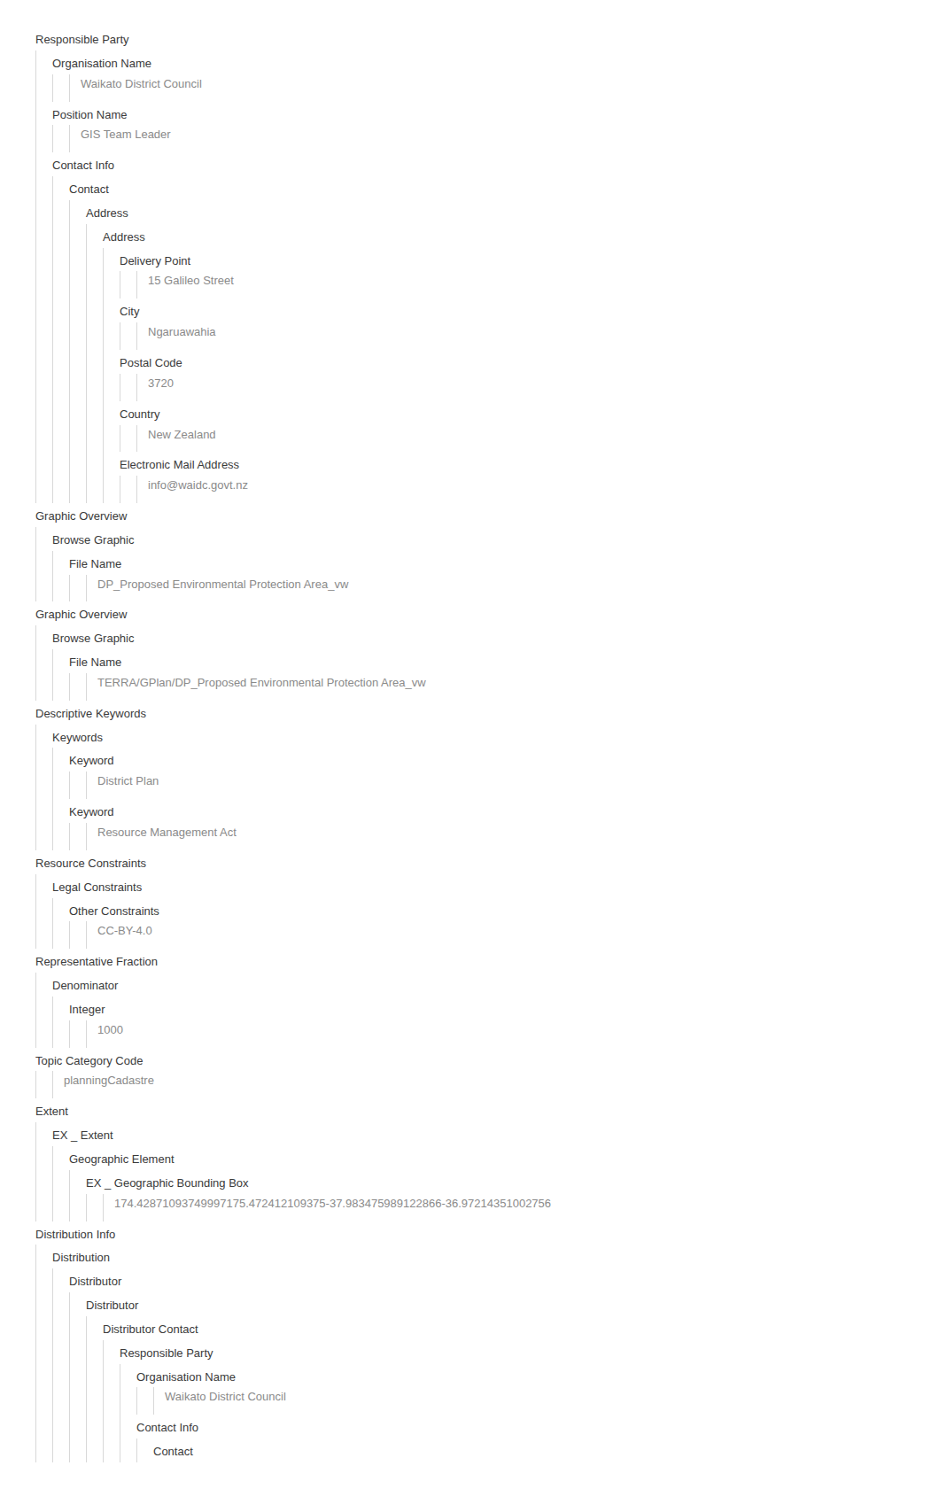Responsible Party
Organisation Name
Waikato District Council
Position Name
GIS Team Leader
Contact Info
Contact
Address
Address
Delivery Point
15 Galileo Street
City
Ngaruawahia
Postal Code
3720
Country
New Zealand
Electronic Mail Address
info@waidc.govt.nz
Graphic Overview
Browse Graphic
File Name
DP_Proposed Environmental Protection Area_vw
Graphic Overview
Browse Graphic
File Name
TERRA/GPlan/DP_Proposed Environmental Protection Area_vw
Descriptive Keywords
Keywords
Keyword
District Plan
Keyword
Resource Management Act
Resource Constraints
Legal Constraints
Other Constraints
CC-BY-4.0
Representative Fraction
Denominator
Integer
1000
Topic Category Code
planningCadastre
Extent
EX _ Extent
Geographic Element
EX _ Geographic Bounding Box
174.42871093749997175.472412109375-37.983475989122866-36.97214351002756
Distribution Info
Distribution
Distributor
Distributor
Distributor Contact
Responsible Party
Organisation Name
Waikato District Council
Contact Info
Contact